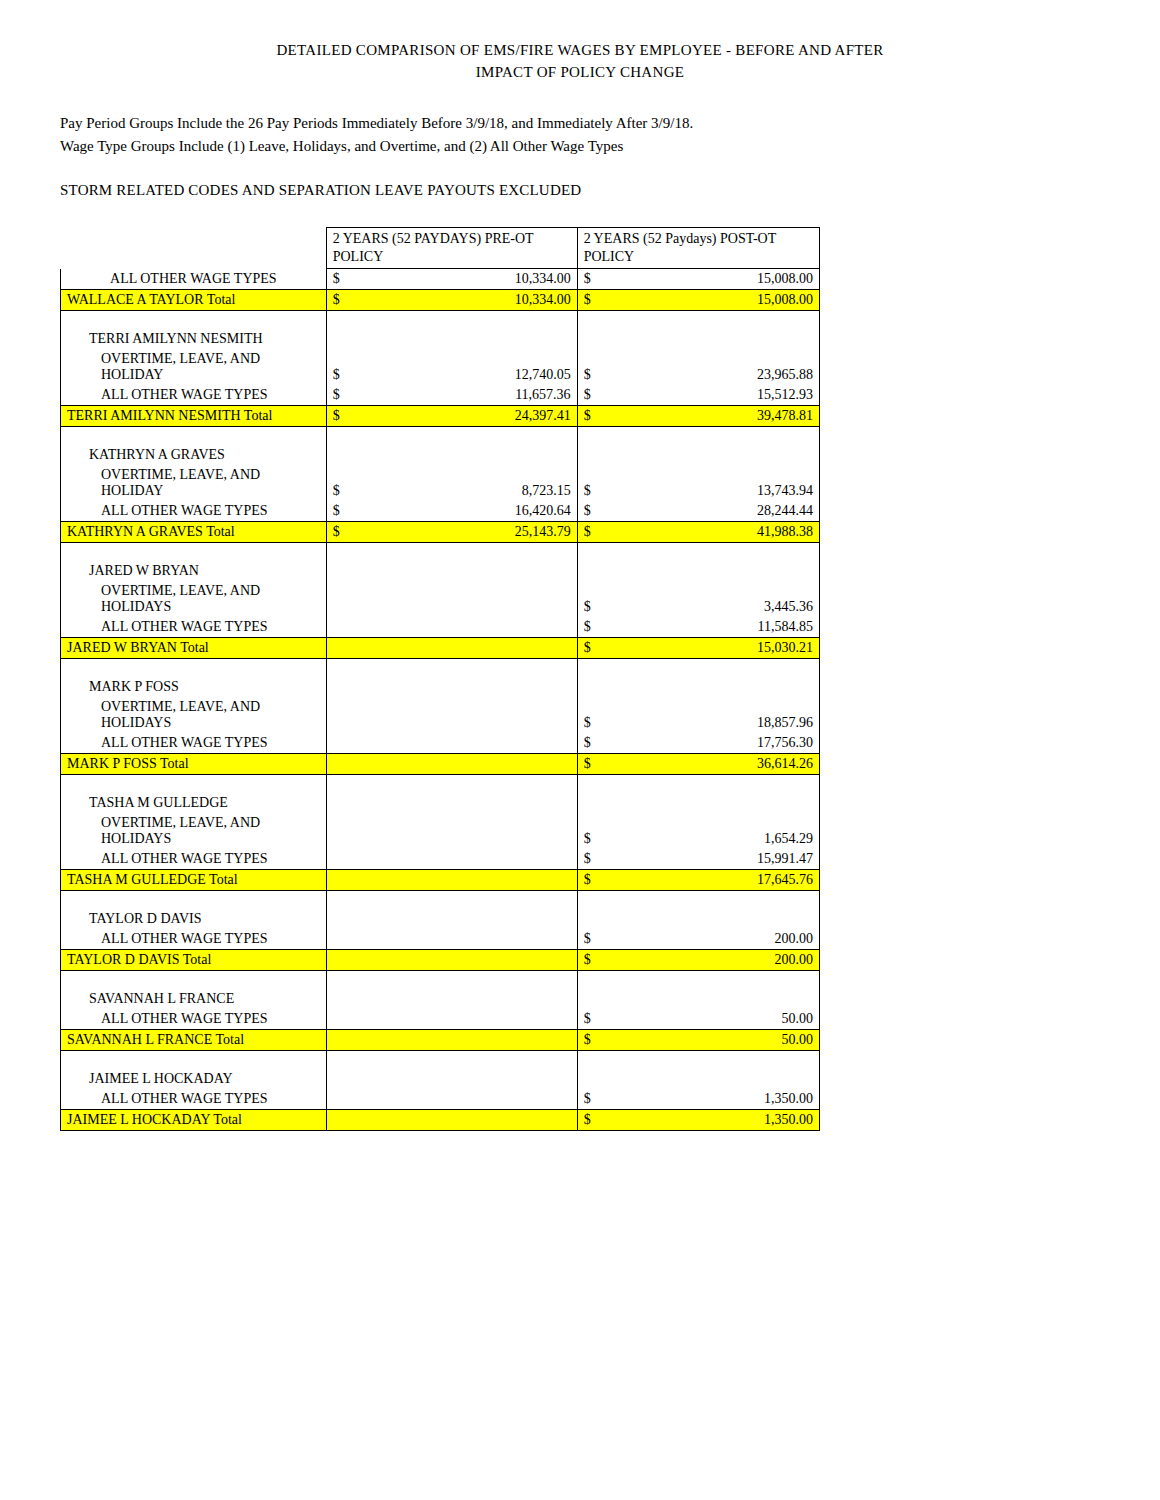Detailed Comparison of EMS/Fire Wages by Employee - Before and After Impact of Policy Change
Pay Period Groups Include the 26 Pay Periods Immediately Before 3/9/18, and Immediately After 3/9/18. Wage Type Groups Include (1) Leave, Holidays, and Overtime, and (2) All Other Wage Types
Storm Related Codes and Separation Leave Payouts Excluded
| | 2 YEARS (52 PAYDAYS) PRE-OT POLICY | 2 YEARS (52 Paydays) POST-OT POLICY |
| --- | --- | --- |
| ALL OTHER WAGE TYPES | $ 10,334.00 | $ 15,008.00 |
| WALLACE A TAYLOR Total | $ 10,334.00 | $ 15,008.00 |
| TERRI AMILYNN NESMITH | | |
| OVERTIME, LEAVE, AND HOLIDAY | $ 12,740.05 | $ 23,965.88 |
| ALL OTHER WAGE TYPES | $ 11,657.36 | $ 15,512.93 |
| TERRI AMILYNN NESMITH Total | $ 24,397.41 | $ 39,478.81 |
| KATHRYN A GRAVES | | |
| OVERTIME, LEAVE, AND HOLIDAY | $ 8,723.15 | $ 13,743.94 |
| ALL OTHER WAGE TYPES | $ 16,420.64 | $ 28,244.44 |
| KATHRYN A GRAVES Total | $ 25,143.79 | $ 41,988.38 |
| JARED W BRYAN | | |
| OVERTIME, LEAVE, AND HOLIDAYS | | $ 3,445.36 |
| ALL OTHER WAGE TYPES | | $ 11,584.85 |
| JARED W BRYAN Total | | $ 15,030.21 |
| MARK P FOSS | | |
| OVERTIME, LEAVE, AND HOLIDAYS | | $ 18,857.96 |
| ALL OTHER WAGE TYPES | | $ 17,756.30 |
| MARK P FOSS Total | | $ 36,614.26 |
| TASHA M GULLEDGE | | |
| OVERTIME, LEAVE, AND HOLIDAYS | | $ 1,654.29 |
| ALL OTHER WAGE TYPES | | $ 15,991.47 |
| TASHA M GULLEDGE Total | | $ 17,645.76 |
| TAYLOR D DAVIS | | |
| ALL OTHER WAGE TYPES | | $ 200.00 |
| TAYLOR D DAVIS Total | | $ 200.00 |
| SAVANNAH L FRANCE | | |
| ALL OTHER WAGE TYPES | | $ 50.00 |
| SAVANNAH L FRANCE Total | | $ 50.00 |
| JAIMEE L HOCKADAY | | |
| ALL OTHER WAGE TYPES | | $ 1,350.00 |
| JAIMEE L HOCKADAY Total | | $ 1,350.00 |